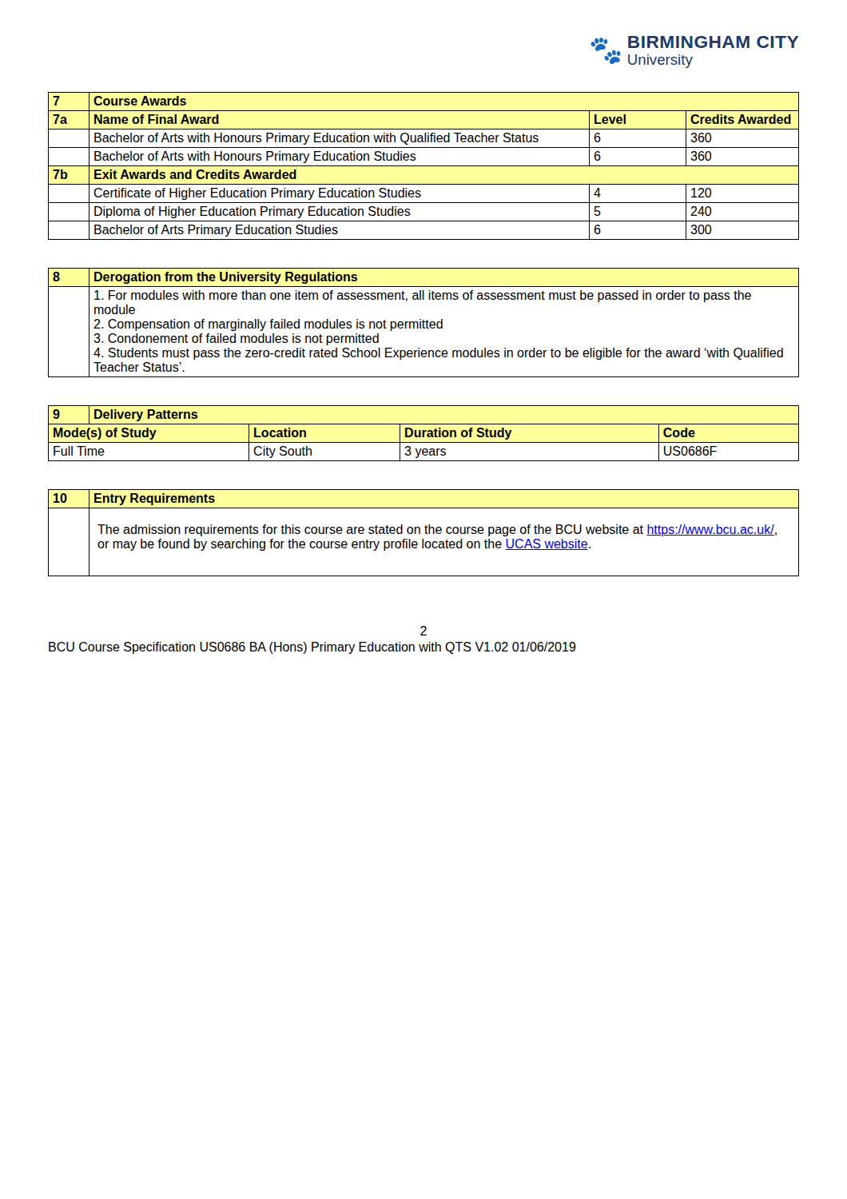🐾BIRMINGHAM CITY
University
| 7 | Course Awards |
| 7a | Name of Final Award | Level | Credits Awarded |
| | Bachelor of Arts with Honours Primary Education with Qualified Teacher Status | 6 | 360 |
| | Bachelor of Arts with Honours Primary Education Studies | 6 | 360 |
| 7b | Exit Awards and Credits Awarded |
| | Certificate of Higher Education Primary Education Studies | 4 | 120 |
| | Diploma of Higher Education Primary Education Studies | 5 | 240 |
| | Bachelor of Arts Primary Education Studies | 6 | 300 |
| 8 | Derogation from the University Regulations |
| | 1. For modules with more than one item of assessment, all items of assessment must be passed in order to pass the module 2. Compensation of marginally failed modules is not permitted 3. Condonement of failed modules is not permitted 4. Students must pass the zero-credit rated School Experience modules in order to be eligible for the award ‘with Qualified Teacher Status’. |
| 9 | Delivery Patterns |
| Mode(s) of Study | Location | Duration of Study | Code |
| Full Time | City South | 3 years | US0686F |
| 10 | Entry Requirements |
| | The admission requirements for this course are stated on the course page of the BCU website at https://www.bcu.ac.uk/ , or may be found by searching for the course entry profile located on the UCAS website . |
2
BCU Course Specification US0686 BA (Hons) Primary Education with QTS V1.02 01/06/2019